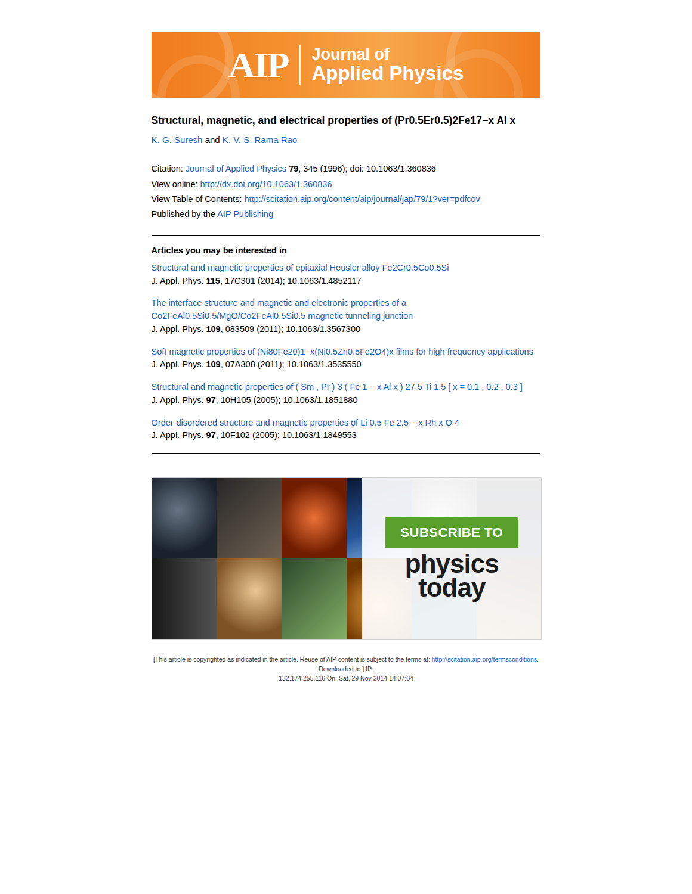AIP
Journal of Applied Physics
Structural, magnetic, and electrical properties of (Pr0.5Er0.5)2Fe17−x Al x
K. G. Suresh and K. V. S. Rama Rao
Citation: Journal of Applied Physics 79, 345 (1996); doi: 10.1063/1.360836
View online: http://dx.doi.org/10.1063/1.360836
View Table of Contents: http://scitation.aip.org/content/aip/journal/jap/79/1?ver=pdfcov
Published by the AIP Publishing
Articles you may be interested in
Structural and magnetic properties of epitaxial Heusler alloy Fe2Cr0.5Co0.5Si
J. Appl. Phys. 115, 17C301 (2014); 10.1063/1.4852117
The interface structure and magnetic and electronic properties of a Co2FeAl0.5Si0.5/MgO/Co2FeAl0.5Si0.5 magnetic tunneling junction
J. Appl. Phys. 109, 083509 (2011); 10.1063/1.3567300
Soft magnetic properties of (Ni80Fe20)1−x(Ni0.5Zn0.5Fe2O4)x films for high frequency applications
J. Appl. Phys. 109, 07A308 (2011); 10.1063/1.3535550
Structural and magnetic properties of ( Sm , Pr ) 3 ( Fe 1 − x Al x ) 27.5 Ti 1.5 [ x = 0.1 , 0.2 , 0.3 ]
J. Appl. Phys. 97, 10H105 (2005); 10.1063/1.1851880
Order-disordered structure and magnetic properties of Li 0.5 Fe 2.5 − x Rh x O 4
J. Appl. Phys. 97, 10F102 (2005); 10.1063/1.1849553
Subscribe to
physics today
[This article is copyrighted as indicated in the article. Reuse of AIP content is subject to the terms at: http://scitation.aip.org/termsconditions. Downloaded to ] IP:
132.174.255.116 On: Sat, 29 Nov 2014 14:07:04